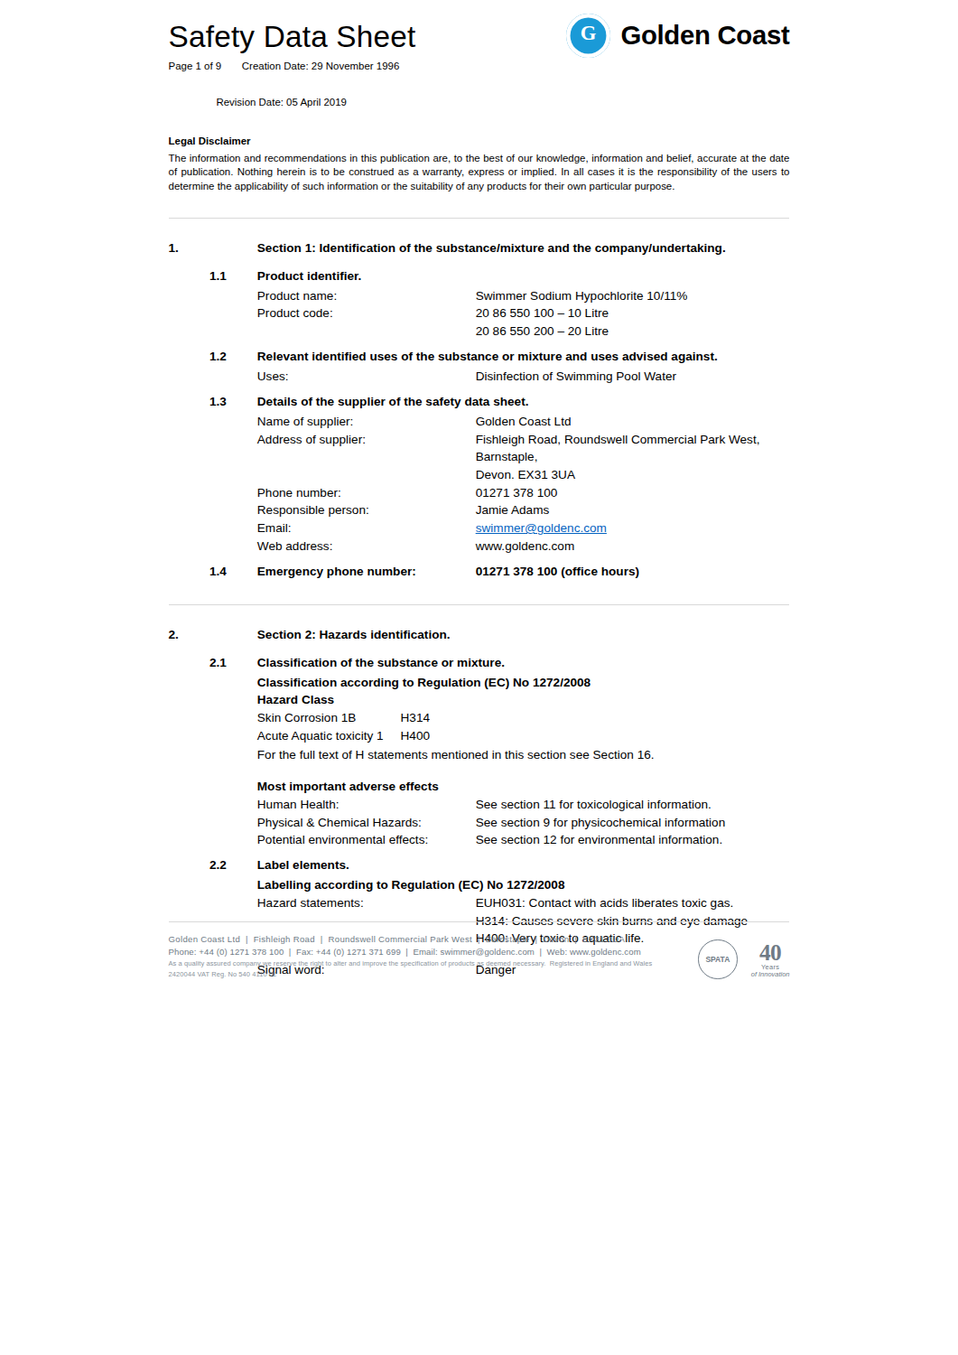Safety Data Sheet
Page 1 of 9 Creation Date: 29 November 1996 Revision Date: 05 April 2019
G
Golden Coast
Legal Disclaimer
The information and recommendations in this publication are, to the best of our knowledge, information and belief, accurate at the date of publication. Nothing herein is to be construed as a warranty, express or implied. In all cases it is the responsibility of the users to determine the applicability of such information or the suitability of any products for their own particular purpose.
1.
Section 1: Identification of the substance/mixture and the company/undertaking.
1.1
Product identifier.
Product name:
Swimmer Sodium Hypochlorite 10/11%
Product code:
20 86 550 100 – 10 Litre
20 86 550 200 – 20 Litre
1.2
Relevant identified uses of the substance or mixture and uses advised against.
Uses:
Disinfection of Swimming Pool Water
1.3
Details of the supplier of the safety data sheet.
Name of supplier:
Golden Coast Ltd
Address of supplier:
Fishleigh Road, Roundswell Commercial Park West, Barnstaple,
Devon. EX31 3UA
Phone number:
01271 378 100
Responsible person:
Jamie Adams
Email:
swimmer@goldenc.com
Web address:
www.goldenc.com
1.4
Emergency phone number:
01271 378 100 (office hours)
2.
Section 2: Hazards identification.
2.1
Classification of the substance or mixture.
Classification according to Regulation (EC) No 1272/2008
Hazard Class
Skin Corrosion 1B
H314
Acute Aquatic toxicity 1
H400
For the full text of H statements mentioned in this section see Section 16.
Most important adverse effects
Human Health:
See section 11 for toxicological information.
Physical & Chemical Hazards:
See section 9 for physicochemical information
Potential environmental effects:
See section 12 for environmental information.
2.2
Label elements.
Labelling according to Regulation (EC) No 1272/2008
Hazard statements:
EUH031: Contact with acids liberates toxic gas.
H314: Causes severe skin burns and eye damage
H400: Very toxic to aquatic life.
Signal word:
Danger
Golden Coast Ltd | Fishleigh Road | Roundswell Commercial Park West | Barnstaple | Devon | EX31 3UA
Phone: +44 (0) 1271 378 100 | Fax: +44 (0) 1271 371 699 | Email: swimmer@goldenc.com | Web: www.goldenc.com
As a quality assured company we reserve the right to alter and improve the specification of products as deemed necessary. Registered in England and Wales 2420044 VAT Reg. No 540 4110 02
SPATA
40
Years
of Innovation